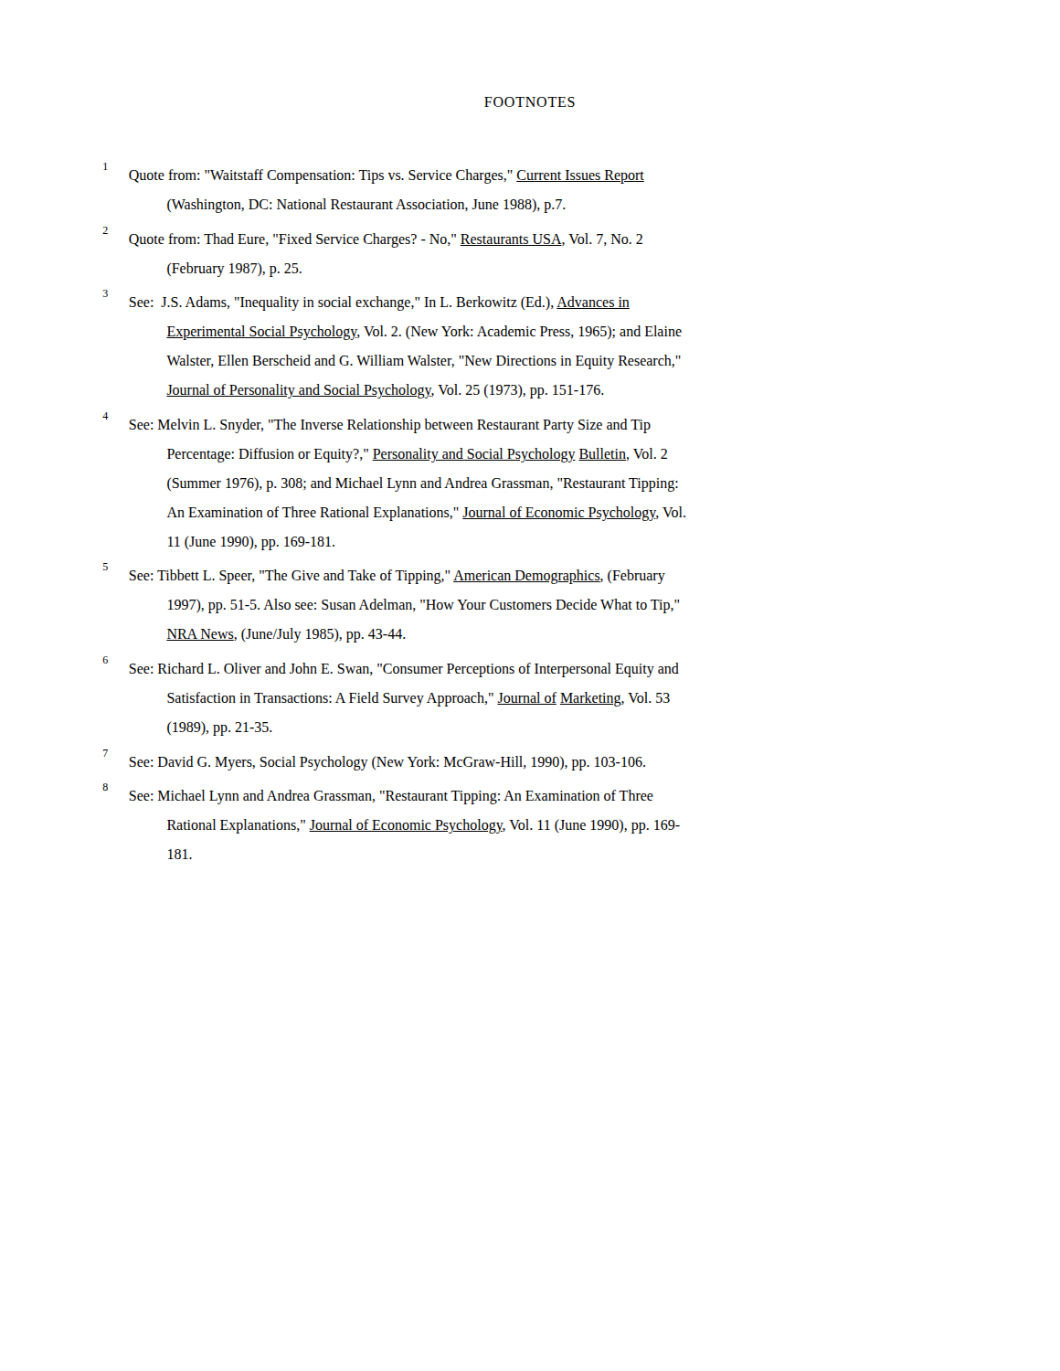FOOTNOTES
1 Quote from: "Waitstaff Compensation: Tips vs. Service Charges," Current Issues Report (Washington, DC: National Restaurant Association, June 1988), p.7.
2 Quote from: Thad Eure, "Fixed Service Charges? - No," Restaurants USA, Vol. 7, No. 2 (February 1987), p. 25.
3 See: J.S. Adams, "Inequality in social exchange," In L. Berkowitz (Ed.), Advances in Experimental Social Psychology, Vol. 2. (New York: Academic Press, 1965); and Elaine Walster, Ellen Berscheid and G. William Walster, "New Directions in Equity Research," Journal of Personality and Social Psychology, Vol. 25 (1973), pp. 151-176.
4 See: Melvin L. Snyder, "The Inverse Relationship between Restaurant Party Size and Tip Percentage: Diffusion or Equity?," Personality and Social Psychology Bulletin, Vol. 2 (Summer 1976), p. 308; and Michael Lynn and Andrea Grassman, "Restaurant Tipping: An Examination of Three Rational Explanations," Journal of Economic Psychology, Vol. 11 (June 1990), pp. 169-181.
5 See: Tibbett L. Speer, "The Give and Take of Tipping," American Demographics, (February 1997), pp. 51-5. Also see: Susan Adelman, "How Your Customers Decide What to Tip," NRA News, (June/July 1985), pp. 43-44.
6 See: Richard L. Oliver and John E. Swan, "Consumer Perceptions of Interpersonal Equity and Satisfaction in Transactions: A Field Survey Approach," Journal of Marketing, Vol. 53 (1989), pp. 21-35.
7 See: David G. Myers, Social Psychology (New York: McGraw-Hill, 1990), pp. 103-106.
8 See: Michael Lynn and Andrea Grassman, "Restaurant Tipping: An Examination of Three Rational Explanations," Journal of Economic Psychology, Vol. 11 (June 1990), pp. 169- 181.